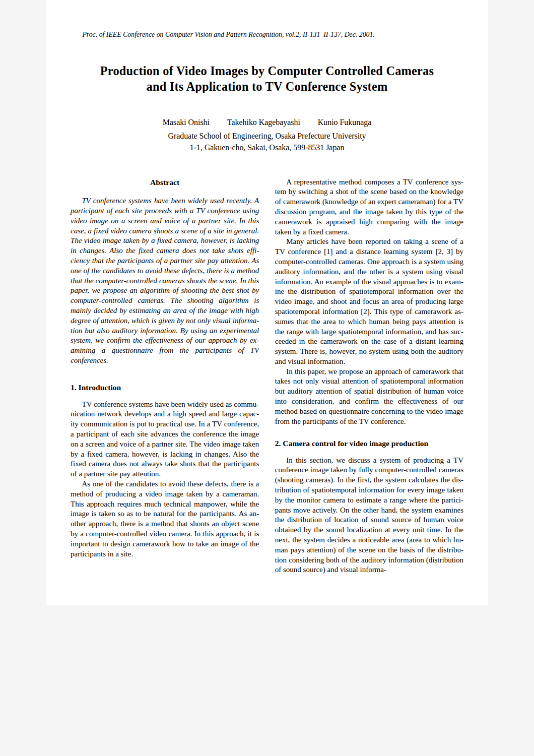Proc. of IEEE Conference on Computer Vision and Pattern Recognition, vol.2, II-131–II-137, Dec. 2001.
Production of Video Images by Computer Controlled Cameras
and Its Application to TV Conference System
Masaki Onishi Takehiko Kagebayashi Kunio Fukunaga
Graduate School of Engineering, Osaka Prefecture University
1-1, Gakuen-cho, Sakai, Osaka, 599-8531 Japan
Abstract
TV conference systems have been widely used recently. A participant of each site proceeds with a TV conference using video image on a screen and voice of a partner site. In this case, a fixed video camera shoots a scene of a site in general. The video image taken by a fixed camera, however, is lacking in changes. Also the fixed camera does not take shots efficiency that the participants of a partner site pay attention. As one of the candidates to avoid these defects, there is a method that the computer-controlled cameras shoots the scene. In this paper, we propose an algorithm of shooting the best shot by computer-controlled cameras. The shooting algorithm is mainly decided by estimating an area of the image with high degree of attention, which is given by not only visual information but also auditory information. By using an experimental system, we confirm the effectiveness of our approach by examining a questionnaire from the participants of TV conferences.
1. Introduction
TV conference systems have been widely used as communication network develops and a high speed and large capacity communication is put to practical use. In a TV conference, a participant of each site advances the conference the image on a screen and voice of a partner site. The video image taken by a fixed camera, however, is lacking in changes. Also the fixed camera does not always take shots that the participants of a partner site pay attention.
As one of the candidates to avoid these defects, there is a method of producing a video image taken by a cameraman. This approach requires much technical manpower, while the image is taken so as to be natural for the participants. As another approach, there is a method that shoots an object scene by a computer-controlled video camera. In this approach, it is important to design camerawork how to take an image of the participants in a site.
A representative method composes a TV conference system by switching a shot of the scene based on the knowledge of camerawork (knowledge of an expert cameraman) for a TV discussion program, and the image taken by this type of the camerawork is appraised high comparing with the image taken by a fixed camera.
Many articles have been reported on taking a scene of a TV conference [1] and a distance learning system [2, 3] by computer-controlled cameras. One approach is a system using auditory information, and the other is a system using visual information. An example of the visual approaches is to examine the distribution of spatiotemporal information over the video image, and shoot and focus an area of producing large spatiotemporal information [2]. This type of camerawork assumes that the area to which human being pays attention is the range with large spatiotemporal information, and has succeeded in the camerawork on the case of a distant learning system. There is, however, no system using both the auditory and visual information.
In this paper, we propose an approach of camerawork that takes not only visual attention of spatiotemporal information but auditory attention of spatial distribution of human voice into consideration, and confirm the effectiveness of our method based on questionnaire concerning to the video image from the participants of the TV conference.
2. Camera control for video image production
In this section, we discuss a system of producing a TV conference image taken by fully computer-controlled cameras (shooting cameras). In the first, the system calculates the distribution of spatiotemporal information for every image taken by the monitor camera to estimate a range where the participants move actively. On the other hand, the system examines the distribution of location of sound source of human voice obtained by the sound localization at every unit time. In the next, the system decides a noticeable area (area to which human pays attention) of the scene on the basis of the distribution considering both of the auditory information (distribution of sound source) and visual informa-